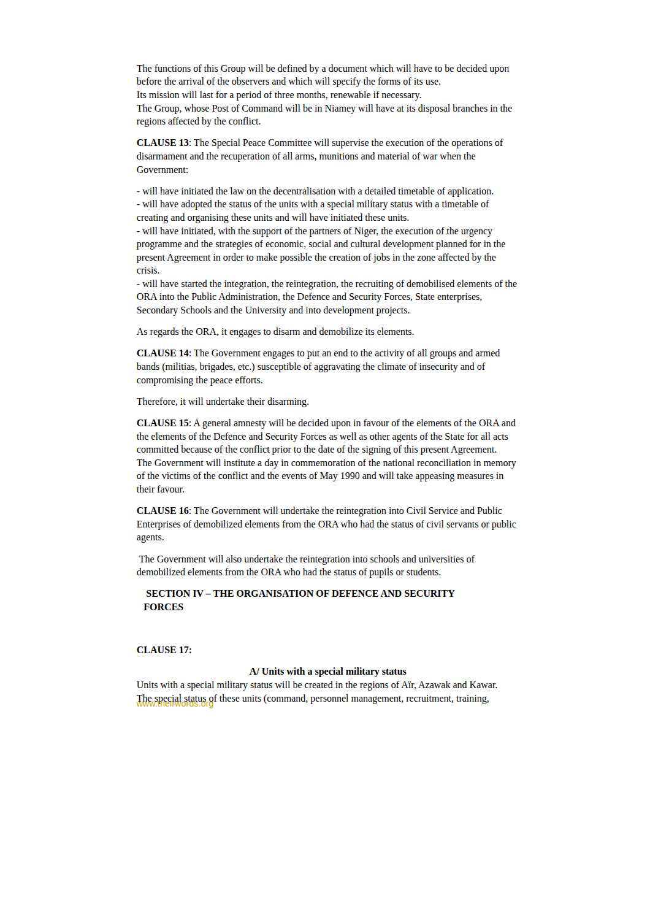The functions of this Group will be defined by a document which will have to be decided upon before the arrival of the observers and which will specify the forms of its use.
Its mission will last for a period of three months, renewable if necessary.
The Group, whose Post of Command will be in Niamey will have at its disposal branches in the regions affected by the conflict.
CLAUSE 13: The Special Peace Committee will supervise the execution of the operations of disarmament and the recuperation of all arms, munitions and material of war when the Government:
- will have initiated the law on the decentralisation with a detailed timetable of application.
- will have adopted the status of the units with a special military status with a timetable of creating and organising these units and will have initiated these units.
- will have initiated, with the support of the partners of Niger, the execution of the urgency programme and the strategies of economic, social and cultural development planned for in the present Agreement in order to make possible the creation of jobs in the zone affected by the crisis.
- will have started the integration, the reintegration, the recruiting of demobilised elements of the ORA into the Public Administration, the Defence and Security Forces, State enterprises, Secondary Schools and the University and into development projects.
As regards the ORA, it engages to disarm and demobilize its elements.
CLAUSE 14: The Government engages to put an end to the activity of all groups and armed bands (militias, brigades, etc.) susceptible of aggravating the climate of insecurity and of compromising the peace efforts.
Therefore, it will undertake their disarming.
CLAUSE 15: A general amnesty will be decided upon in favour of the elements of the ORA and the elements of the Defence and Security Forces as well as other agents of the State for all acts committed because of the conflict prior to the date of the signing of this present Agreement.
The Government will institute a day in commemoration of the national reconciliation in memory of the victims of the conflict and the events of May 1990 and will take appeasing measures in their favour.
CLAUSE 16: The Government will undertake the reintegration into Civil Service and Public Enterprises of demobilized elements from the ORA who had the status of civil servants or public agents.
The Government will also undertake the reintegration into schools and universities of demobilized elements from the ORA who had the status of pupils or students.
SECTION IV – THE ORGANISATION OF DEFENCE AND SECURITY
FORCES
CLAUSE 17:
A/ Units with a special military status
Units with a special military status will be created in the regions of Aïr, Azawak and Kawar.
The special status of these units (command, personnel management, recruitment, training,
www.theirwords.org